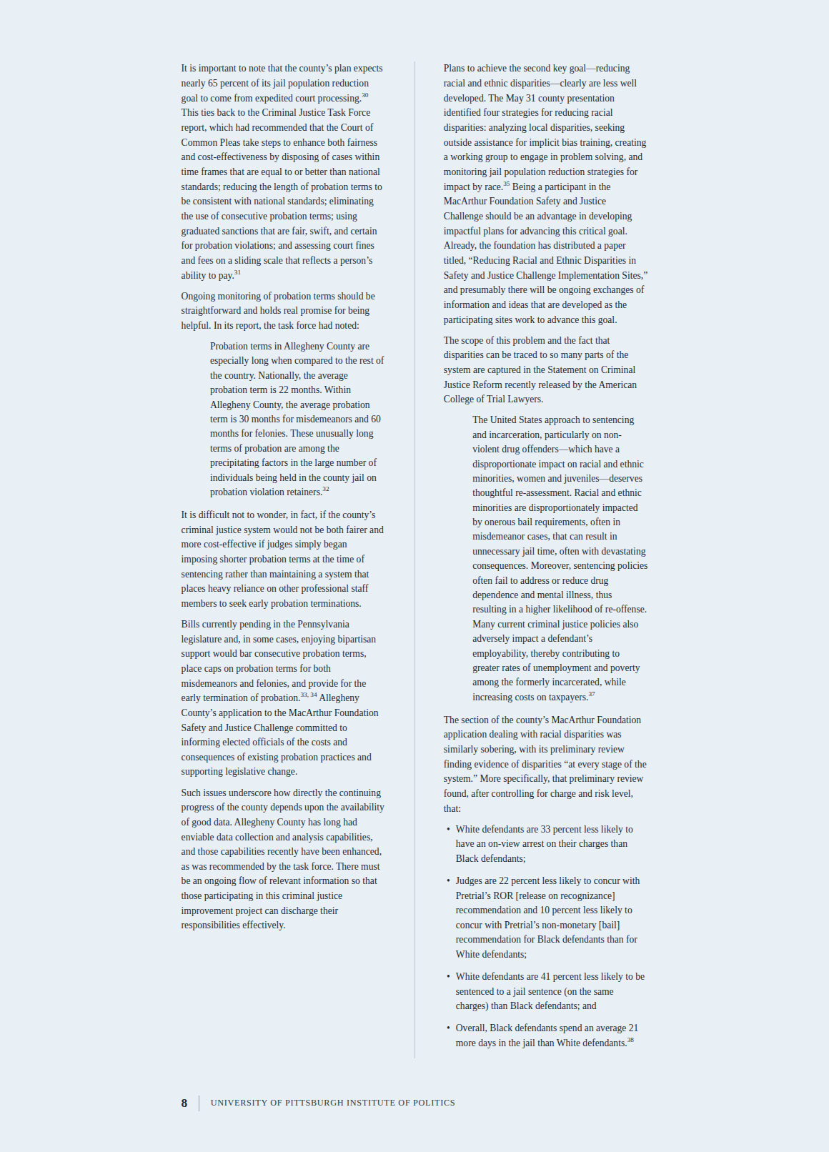It is important to note that the county’s plan expects nearly 65 percent of its jail population reduction goal to come from expedited court processing.30 This ties back to the Criminal Justice Task Force report, which had recommended that the Court of Common Pleas take steps to enhance both fairness and cost-effectiveness by disposing of cases within time frames that are equal to or better than national standards; reducing the length of probation terms to be consistent with national standards; eliminating the use of consecutive probation terms; using graduated sanctions that are fair, swift, and certain for probation violations; and assessing court fines and fees on a sliding scale that reflects a person’s ability to pay.31
Ongoing monitoring of probation terms should be straightforward and holds real promise for being helpful. In its report, the task force had noted:
Probation terms in Allegheny County are especially long when compared to the rest of the country. Nationally, the average probation term is 22 months. Within Allegheny County, the average probation term is 30 months for misdemeanors and 60 months for felonies. These unusually long terms of probation are among the precipitating factors in the large number of individuals being held in the county jail on probation violation retainers.32
It is difficult not to wonder, in fact, if the county’s criminal justice system would not be both fairer and more cost-effective if judges simply began imposing shorter probation terms at the time of sentencing rather than maintaining a system that places heavy reliance on other professional staff members to seek early probation terminations.
Bills currently pending in the Pennsylvania legislature and, in some cases, enjoying bipartisan support would bar consecutive probation terms, place caps on probation terms for both misdemeanors and felonies, and provide for the early termination of probation.33, 34 Allegheny County’s application to the MacArthur Foundation Safety and Justice Challenge committed to informing elected officials of the costs and consequences of existing probation practices and supporting legislative change.
Such issues underscore how directly the continuing progress of the county depends upon the availability of good data. Allegheny County has long had enviable data collection and analysis capabilities, and those capabilities recently have been enhanced, as was recommended by the task force. There must be an ongoing flow of relevant information so that those participating in this criminal justice improvement project can discharge their responsibilities effectively.
Plans to achieve the second key goal—reducing racial and ethnic disparities—clearly are less well developed. The May 31 county presentation identified four strategies for reducing racial disparities: analyzing local disparities, seeking outside assistance for implicit bias training, creating a working group to engage in problem solving, and monitoring jail population reduction strategies for impact by race.35 Being a participant in the MacArthur Foundation Safety and Justice Challenge should be an advantage in developing impactful plans for advancing this critical goal. Already, the foundation has distributed a paper titled, “Reducing Racial and Ethnic Disparities in Safety and Justice Challenge Implementation Sites,” and presumably there will be ongoing exchanges of information and ideas that are developed as the participating sites work to advance this goal.
The scope of this problem and the fact that disparities can be traced to so many parts of the system are captured in the Statement on Criminal Justice Reform recently released by the American College of Trial Lawyers.
The United States approach to sentencing and incarceration, particularly on non-violent drug offenders—which have a disproportionate impact on racial and ethnic minorities, women and juveniles—deserves thoughtful re-assessment. Racial and ethnic minorities are disproportionately impacted by onerous bail requirements, often in misdemeanor cases, that can result in unnecessary jail time, often with devastating consequences. Moreover, sentencing policies often fail to address or reduce drug dependence and mental illness, thus resulting in a higher likelihood of re-offense. Many current criminal justice policies also adversely impact a defendant’s employability, thereby contributing to greater rates of unemployment and poverty among the formerly incarcerated, while increasing costs on taxpayers.37
The section of the county’s MacArthur Foundation application dealing with racial disparities was similarly sobering, with its preliminary review finding evidence of disparities “at every stage of the system.” More specifically, that preliminary review found, after controlling for charge and risk level, that:
White defendants are 33 percent less likely to have an on-view arrest on their charges than Black defendants;
Judges are 22 percent less likely to concur with Pretrial’s ROR [release on recognizance] recommendation and 10 percent less likely to concur with Pretrial’s non-monetary [bail] recom­mendation for Black defendants than for White defendants;
White defendants are 41 percent less likely to be sentenced to a jail sentence (on the same charges) than Black defendants; and
Overall, Black defendants spend an average 21 more days in the jail than White defendants.38
8 UNIVERSITY OF PITTSBURGH INSTITUTE OF POLITICS